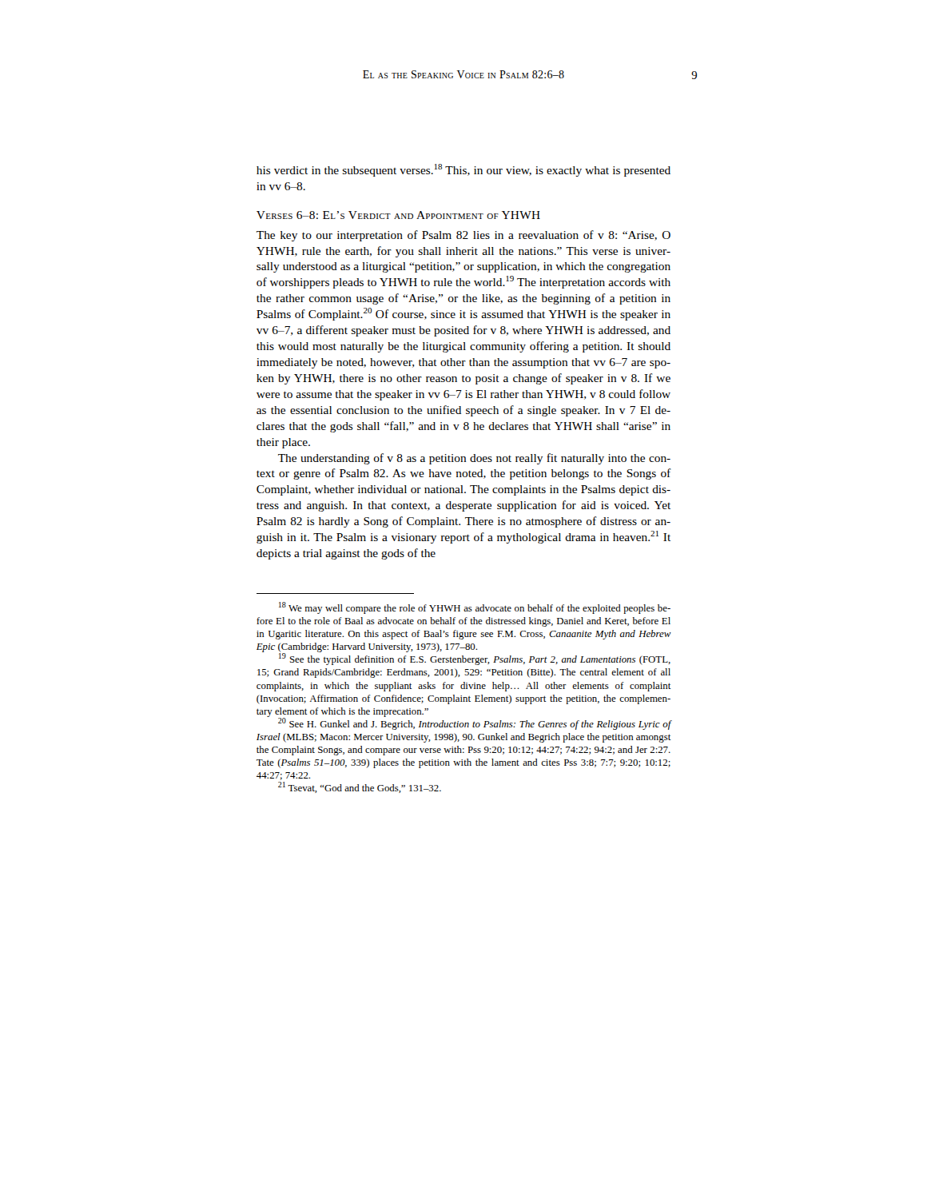El as the Speaking Voice in Psalm 82:6–8 9
his verdict in the subsequent verses.18 This, in our view, is exactly what is presented in vv 6–8.
Verses 6–8: El’s Verdict and Appointment of YHWH
The key to our interpretation of Psalm 82 lies in a reevaluation of v 8: “Arise, O YHWH, rule the earth, for you shall inherit all the nations.” This verse is universally understood as a liturgical “petition,” or supplication, in which the congregation of worshippers pleads to YHWH to rule the world.19 The interpretation accords with the rather common usage of “Arise,” or the like, as the beginning of a petition in Psalms of Complaint.20 Of course, since it is assumed that YHWH is the speaker in vv 6–7, a different speaker must be posited for v 8, where YHWH is addressed, and this would most naturally be the liturgical community offering a petition. It should immediately be noted, however, that other than the assumption that vv 6–7 are spoken by YHWH, there is no other reason to posit a change of speaker in v 8. If we were to assume that the speaker in vv 6–7 is El rather than YHWH, v 8 could follow as the essential conclusion to the unified speech of a single speaker. In v 7 El declares that the gods shall “fall,” and in v 8 he declares that YHWH shall “arise” in their place.
The understanding of v 8 as a petition does not really fit naturally into the context or genre of Psalm 82. As we have noted, the petition belongs to the Songs of Complaint, whether individual or national. The complaints in the Psalms depict distress and anguish. In that context, a desperate supplication for aid is voiced. Yet Psalm 82 is hardly a Song of Complaint. There is no atmosphere of distress or anguish in it. The Psalm is a visionary report of a mythological drama in heaven.21 It depicts a trial against the gods of the
18 We may well compare the role of YHWH as advocate on behalf of the exploited peoples before El to the role of Baal as advocate on behalf of the distressed kings, Daniel and Keret, before El in Ugaritic literature. On this aspect of Baal’s figure see F.M. Cross, Canaanite Myth and Hebrew Epic (Cambridge: Harvard University, 1973), 177–80.
19 See the typical definition of E.S. Gerstenberger, Psalms, Part 2, and Lamentations (FOTL, 15; Grand Rapids/Cambridge: Eerdmans, 2001), 529: “Petition (Bitte). The central element of all complaints, in which the suppliant asks for divine help… All other elements of complaint (Invocation; Affirmation of Confidence; Complaint Element) support the petition, the complementary element of which is the imprecation.”
20 See H. Gunkel and J. Begrich, Introduction to Psalms: The Genres of the Religious Lyric of Israel (MLBS; Macon: Mercer University, 1998), 90. Gunkel and Begrich place the petition amongst the Complaint Songs, and compare our verse with: Pss 9:20; 10:12; 44:27; 74:22; 94:2; and Jer 2:27. Tate (Psalms 51–100, 339) places the petition with the lament and cites Pss 3:8; 7:7; 9:20; 10:12; 44:27; 74:22.
21 Tsevat, “God and the Gods,” 131–32.